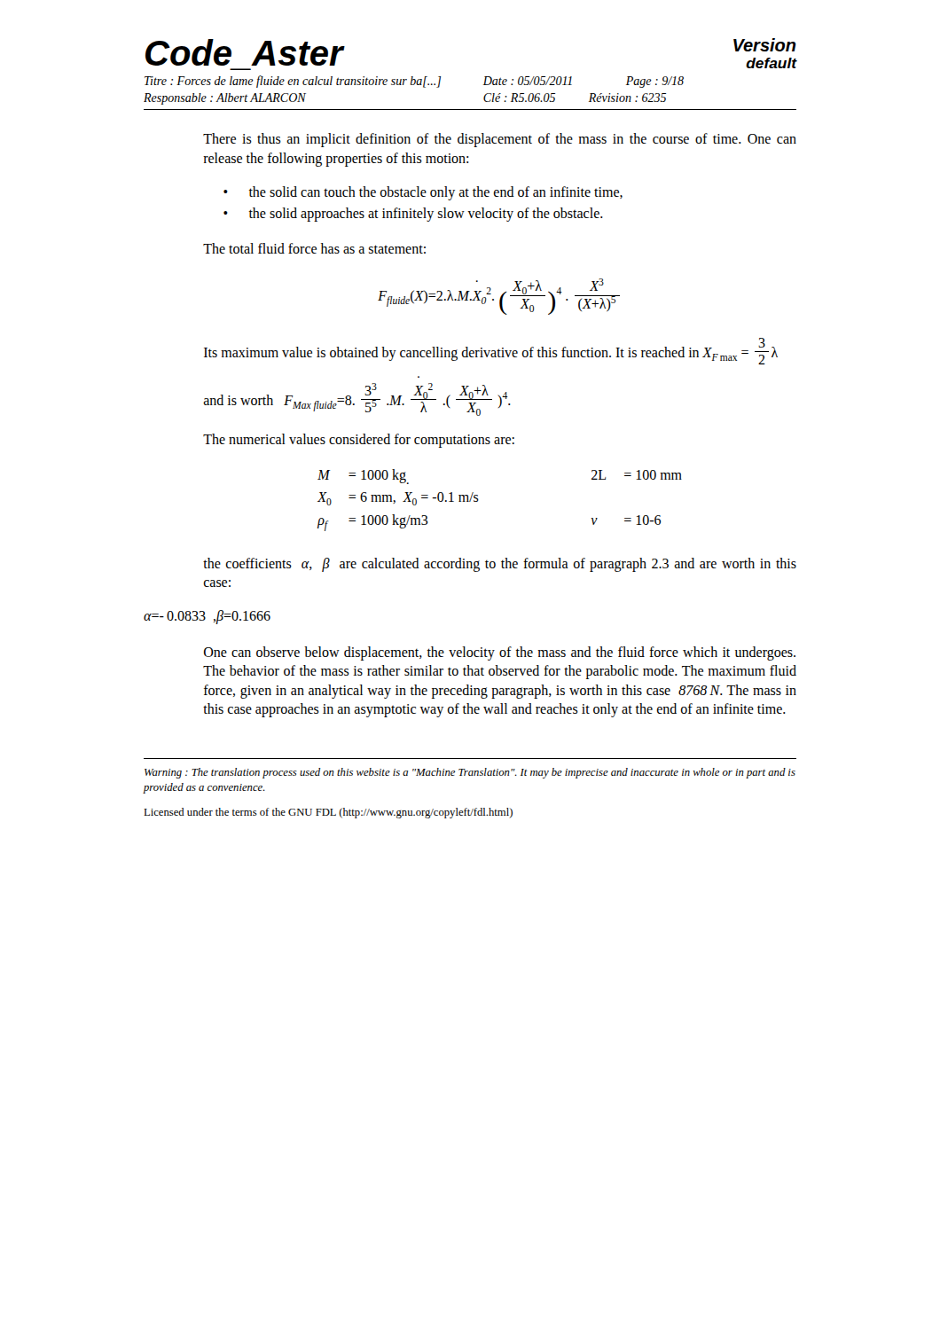Code_Aster
Version
default
Titre : Forces de lame fluide en calcul transitoire sur ba[...]
Date : 05/05/2011 Page : 9/18
Responsable : Albert ALARCON
Clé : R5.06.05 Révision : 6235
There is thus an implicit definition of the displacement of the mass in the course of time. One can release the following properties of this motion:
the solid can touch the obstacle only at the end of an infinite time,
the solid approaches at infinitely slow velocity of the obstacle.
The total fluid force has as a statement:
Ffluide(X)=2. λ. M. X02. (X0+λ X0)4 . X3(X+λ)5
Its maximum value is obtained by cancelling derivative of this function. It is reached in XF max = 32λ
and is worth FMax fluide=8. 3355 . M. X02 λ .( X0+λ X0 )4.
The numerical values considered for computations are:
| M | = 1000 kg | | 2L | = 100 mm |
| X 0 | = 6 mm, X 0 = -0.1 m/s | | | |
| ρ f | = 1000 kg/m3 | | ν | = 10-6 |
the coefficients α, β are calculated according to the formula of paragraph 2.3 and are worth in this case:
α=- 0. 0833 ,β=0. 1666
One can observe below displacement, the velocity of the mass and the fluid force which it undergoes. The behavior of the mass is rather similar to that observed for the parabolic mode. The maximum fluid force, given in an analytical way in the preceding paragraph, is worth in this case 8768 N. The mass in this case approaches in an asymptotic way of the wall and reaches it only at the end of an infinite time.
Warning : The translation process used on this website is a "Machine Translation". It may be imprecise and inaccurate in whole or in part and is provided as a convenience.
Licensed under the terms of the GNU FDL (http://www.gnu.org/copyleft/fdl.html)